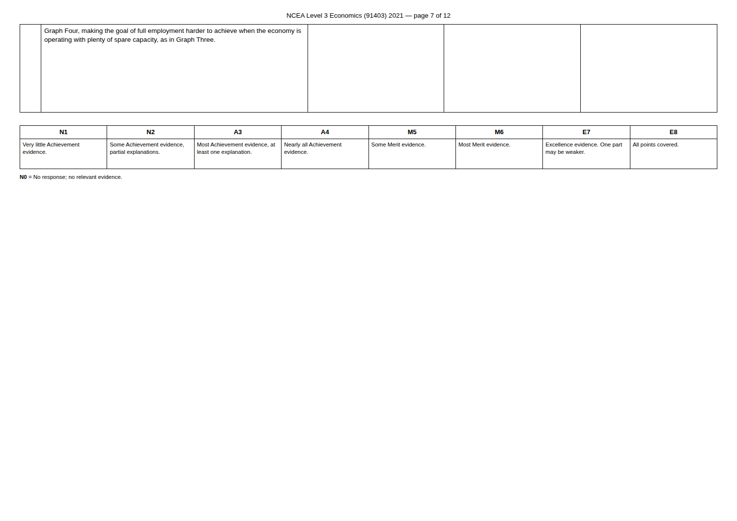NCEA Level 3 Economics (91403) 2021 — page 7 of 12
| | Graph Four, making the goal of full employment harder to achieve when the economy is operating with plenty of spare capacity, as in Graph Three. | | | |
| N1 | N2 | A3 | A4 | M5 | M6 | E7 | E8 |
| --- | --- | --- | --- | --- | --- | --- | --- |
| Very little Achievement evidence. | Some Achievement evidence, partial explanations. | Most Achievement evidence, at least one explanation. | Nearly all Achievement evidence. | Some Merit evidence. | Most Merit evidence. | Excellence evidence. One part may be weaker. | All points covered. |
N0 = No response; no relevant evidence.